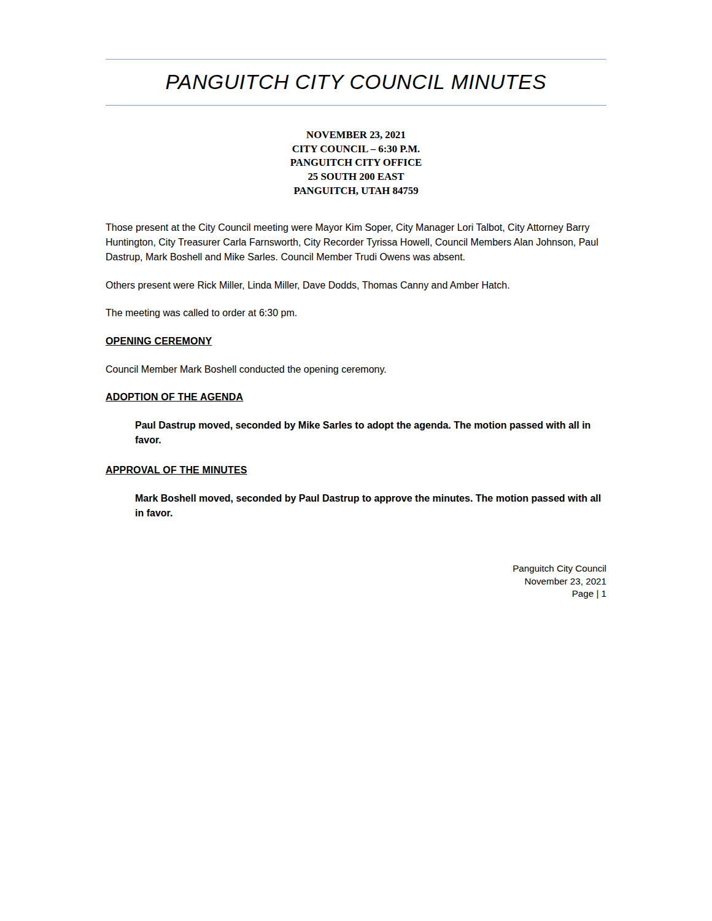PANGUITCH CITY COUNCIL MINUTES
NOVEMBER 23, 2021
CITY COUNCIL – 6:30 P.M.
PANGUITCH CITY OFFICE
25 SOUTH 200 EAST
PANGUITCH, UTAH 84759
Those present at the City Council meeting were Mayor Kim Soper, City Manager Lori Talbot, City Attorney Barry Huntington, City Treasurer Carla Farnsworth, City Recorder Tyrissa Howell, Council Members Alan Johnson, Paul Dastrup, Mark Boshell and Mike Sarles. Council Member Trudi Owens was absent.
Others present were Rick Miller, Linda Miller, Dave Dodds, Thomas Canny and Amber Hatch.
The meeting was called to order at 6:30 pm.
OPENING CEREMONY
Council Member Mark Boshell conducted the opening ceremony.
ADOPTION OF THE AGENDA
Paul Dastrup moved, seconded by Mike Sarles to adopt the agenda. The motion passed with all in favor.
APPROVAL OF THE MINUTES
Mark Boshell moved, seconded by Paul Dastrup to approve the minutes. The motion passed with all in favor.
Panguitch City Council
November 23, 2021
Page | 1